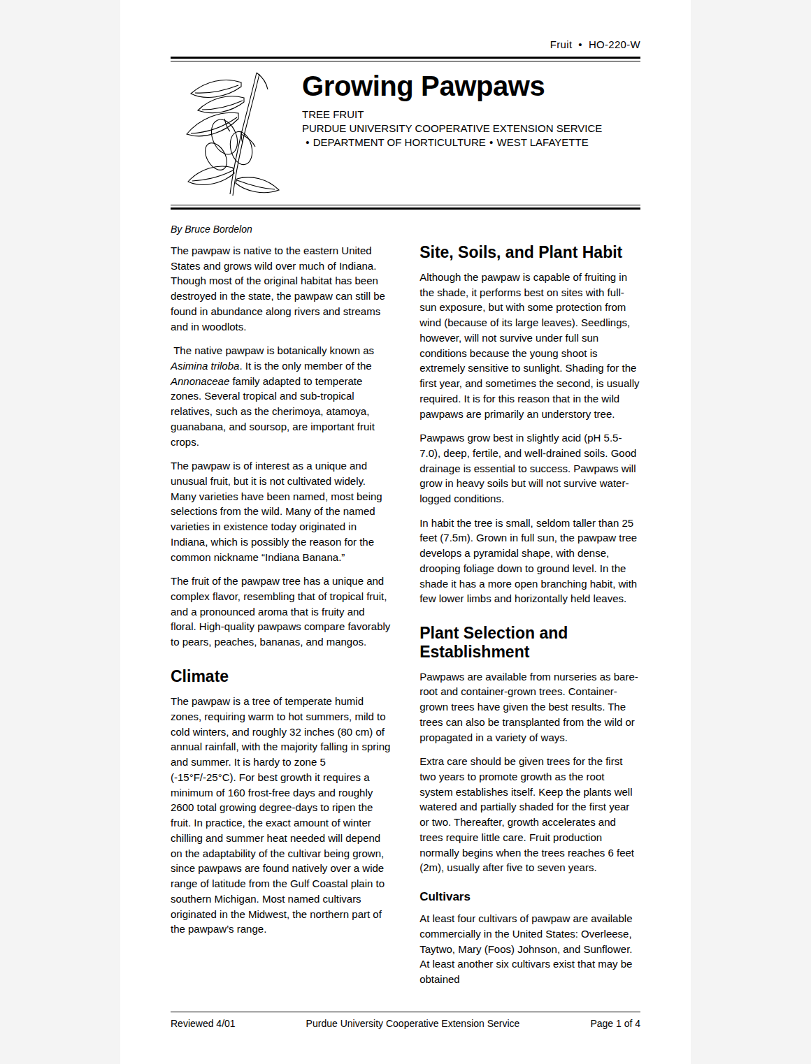Fruit•HO-220-W
Growing Pawpaws
TREE FRUIT
PURDUE UNIVERSITY COOPERATIVE EXTENSION SERVICE
•DEPARTMENT OF HORTICULTURE•WEST LAFAYETTE
By Bruce Bordelon
The pawpaw is native to the eastern United States and grows wild over much of Indiana. Though most of the original habitat has been destroyed in the state, the pawpaw can still be found in abundance along rivers and streams and in woodlots.
The native pawpaw is botanically known as Asimina triloba. It is the only member of the Annonaceae family adapted to temperate zones. Several tropical and sub-tropical relatives, such as the cherimoya, atamoya, guanabana, and soursop, are important fruit crops.
The pawpaw is of interest as a unique and unusual fruit, but it is not cultivated widely. Many varieties have been named, most being selections from the wild. Many of the named varieties in existence today originated in Indiana, which is possibly the reason for the common nickname “Indiana Banana.”
The fruit of the pawpaw tree has a unique and complex flavor, resembling that of tropical fruit, and a pronounced aroma that is fruity and floral. High-quality pawpaws compare favorably to pears, peaches, bananas, and mangos.
Climate
The pawpaw is a tree of temperate humid zones, requiring warm to hot summers, mild to cold winters, and roughly 32 inches (80 cm) of annual rainfall, with the majority falling in spring and summer. It is hardy to zone 5 (-15°F/-25°C). For best growth it requires a minimum of 160 frost-free days and roughly 2600 total growing degree-days to ripen the fruit. In practice, the exact amount of winter chilling and summer heat needed will depend on the adaptability of the cultivar being grown, since pawpaws are found natively over a wide range of latitude from the Gulf Coastal plain to southern Michigan. Most named cultivars originated in the Midwest, the northern part of the pawpaw’s range.
Site, Soils, and Plant Habit
Although the pawpaw is capable of fruiting in the shade, it performs best on sites with full-sun exposure, but with some protection from wind (because of its large leaves). Seedlings, however, will not survive under full sun conditions because the young shoot is extremely sensitive to sunlight. Shading for the first year, and sometimes the second, is usually required. It is for this reason that in the wild pawpaws are primarily an understory tree.
Pawpaws grow best in slightly acid (pH 5.5-7.0), deep, fertile, and well-drained soils. Good drainage is essential to success. Pawpaws will grow in heavy soils but will not survive water-logged conditions.
In habit the tree is small, seldom taller than 25 feet (7.5m). Grown in full sun, the pawpaw tree develops a pyramidal shape, with dense, drooping foliage down to ground level. In the shade it has a more open branching habit, with few lower limbs and horizontally held leaves.
Plant Selection and Establishment
Pawpaws are available from nurseries as bare-root and container-grown trees. Container-grown trees have given the best results. The trees can also be transplanted from the wild or propagated in a variety of ways.
Extra care should be given trees for the first two years to promote growth as the root system establishes itself. Keep the plants well watered and partially shaded for the first year or two. Thereafter, growth accelerates and trees require little care. Fruit production normally begins when the trees reaches 6 feet (2m), usually after five to seven years.
Cultivars
At least four cultivars of pawpaw are available commercially in the United States: Overleese, Taytwo, Mary (Foos) Johnson, and Sunflower. At least another six cultivars exist that may be obtained
Reviewed 4/01
Purdue University Cooperative Extension Service
Page 1 of 4